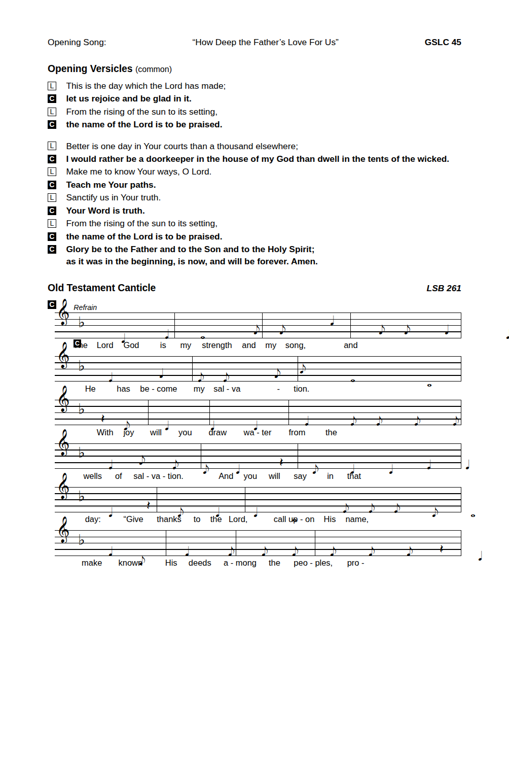Opening Song: “How Deep the Father’s Love For Us” GSLC 45
Opening Versicles (common)
L
This is the day which the Lord has made;
C
let us rejoice and be glad in it.
L
From the rising of the sun to its setting,
C
the name of the Lord is to be praised.
L
Better is one day in Your courts than a thousand elsewhere;
C
I would rather be a doorkeeper in the house of my God than dwell in the tents of the wicked.
L
Make me to know Your ways, O Lord.
C
Teach me Your paths.
L
Sanctify us in Your truth.
C
Your Word is truth.
L
From the rising of the sun to its setting,
C
the name of the Lord is to be praised.
C
Glory be to the Father and to the Son and to the Holy Spirit;
as it was in the beginning, is now, and will be forever. Amen.
Old Testament Canticle
LSB 261
C
𝄞 ♭ Refrain
𝅘𝅥 𝅘𝅥 𝅝 𝅘𝅥𝅮 𝅘𝅥𝅮 𝅘𝅥 𝅘𝅥𝅮 𝅘𝅥𝅮 𝅘𝅥 𝅘𝅥𝅯
C The Lord God is my strength and my song, and
𝄞 ♭
𝅘𝅥 𝅘𝅥 𝅘𝅥𝅮 𝅘𝅥𝅮 𝅘𝅥𝅮 𝅘𝅥𝅮 𝅝 𝅝
He has be - come my sal - va - tion.
𝄞 ♭
𝄽 𝅘𝅥𝅮 𝅘𝅥 𝅘𝅥 𝅘𝅥 𝅘𝅥 𝅘𝅥𝅮 𝅘𝅥𝅮 𝅘𝅥𝅮 𝅘𝅥𝅮
With joy will you draw wa - ter from the
𝄞 ♭
𝅘𝅥 𝅘𝅥𝅮 𝅘𝅥𝅮 𝅘𝅥𝅮 𝅘𝅥 𝄽 𝅘𝅥𝅮 𝅘𝅥 𝅘𝅥 𝅘𝅥 𝅘𝅥
wells of sal - va - tion. And you will say in that
𝄞 ♭
𝅘𝅥 𝄽 𝅘𝅥𝅮 𝅘𝅥 𝅘𝅥 𝅝 𝅘𝅥𝅮 𝅘𝅥𝅮 𝅘𝅥𝅮 𝅘𝅥𝅮 𝅝
day: “Give thanks to the Lord, call up - on His name,
𝄞 ♭
𝅘𝅥 𝅘𝅥𝅮 𝅘𝅥 𝅘𝅥𝅮 𝅘𝅥𝅮 𝅘𝅥𝅮 𝅘𝅥𝅮 𝅘𝅥𝅮 𝅘𝅥𝅮 𝄽 𝅘𝅥
make known His deeds a - mong the peo - ples, pro -